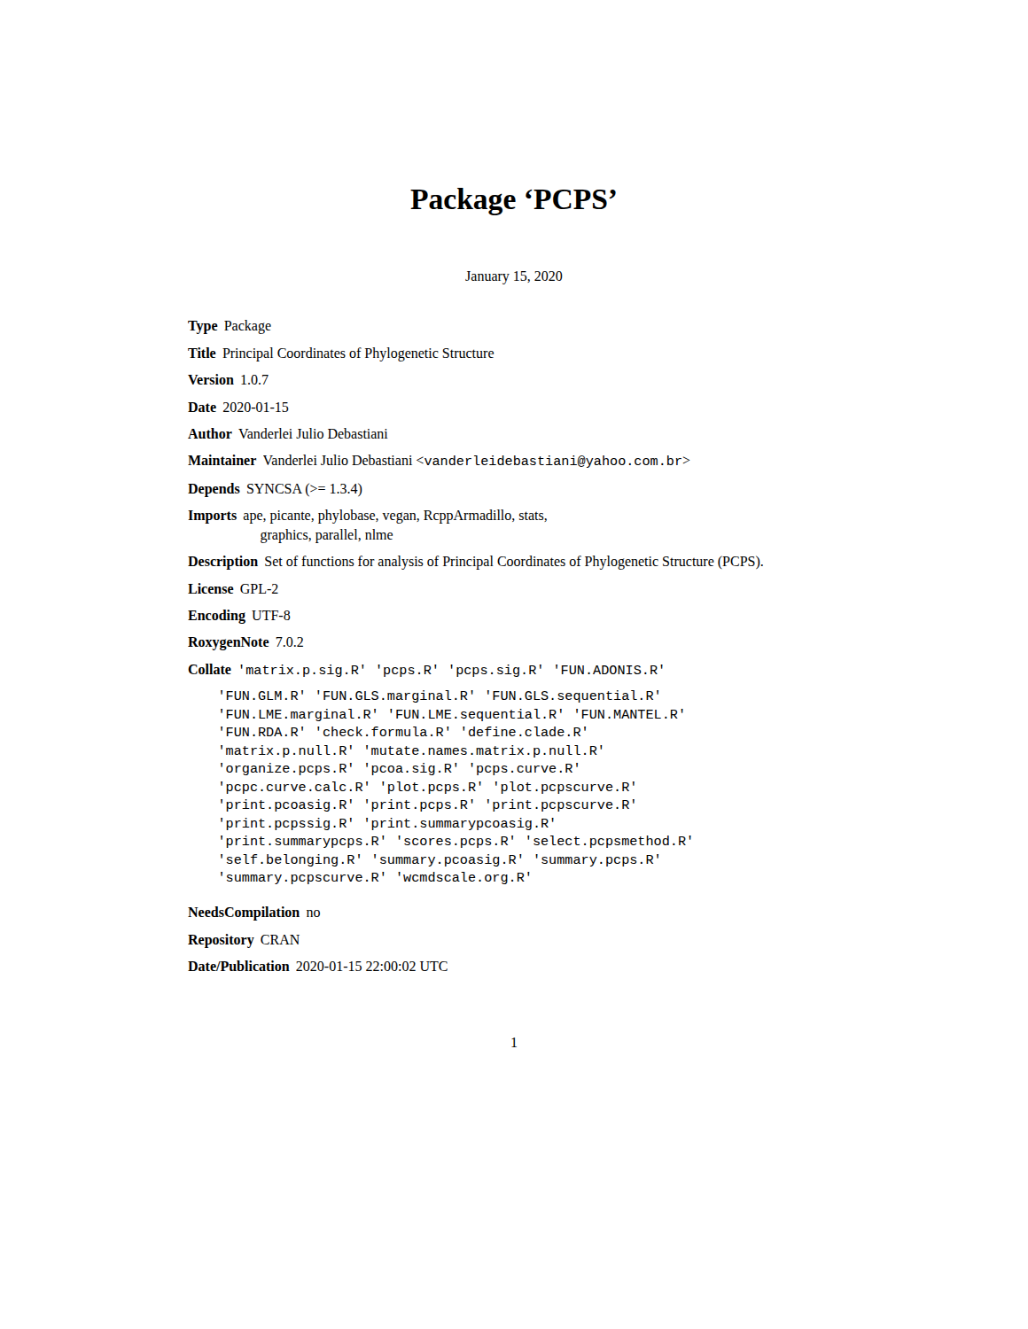Package ‘PCPS’
January 15, 2020
Type
Package
Title
Principal Coordinates of Phylogenetic Structure
Version
1.0.7
Date
2020-01-15
Author
Vanderlei Julio Debastiani
Maintainer
Vanderlei Julio Debastiani <vanderleidebastiani@yahoo.com.br>
Depends
SYNCSA (>= 1.3.4)
Imports
ape, picante, phylobase, vegan, RcppArmadillo, stats,
graphics, parallel, nlme
Description
Set of functions for analysis of Principal Coordinates of Phylogenetic Structure (PCPS).
License
GPL-2
Encoding
UTF-8
RoxygenNote
7.0.2
Collate
'matrix.p.sig.R' 'pcps.R' 'pcps.sig.R' 'FUN.ADONIS.R'
'FUN.GLM.R' 'FUN.GLS.marginal.R' 'FUN.GLS.sequential.R'
'FUN.LME.marginal.R' 'FUN.LME.sequential.R' 'FUN.MANTEL.R'
'FUN.RDA.R' 'check.formula.R' 'define.clade.R'
'matrix.p.null.R' 'mutate.names.matrix.p.null.R'
'organize.pcps.R' 'pcoa.sig.R' 'pcps.curve.R'
'pcpc.curve.calc.R' 'plot.pcps.R' 'plot.pcpscurve.R'
'print.pcoasig.R' 'print.pcps.R' 'print.pcpscurve.R'
'print.pcpssig.R' 'print.summarypcoasig.R'
'print.summarypcps.R' 'scores.pcps.R' 'select.pcpsmethod.R'
'self.belonging.R' 'summary.pcoasig.R' 'summary.pcps.R'
'summary.pcpscurve.R' 'wcmdscale.org.R'
NeedsCompilation
no
Repository
CRAN
Date/Publication
2020-01-15 22:00:02 UTC
1